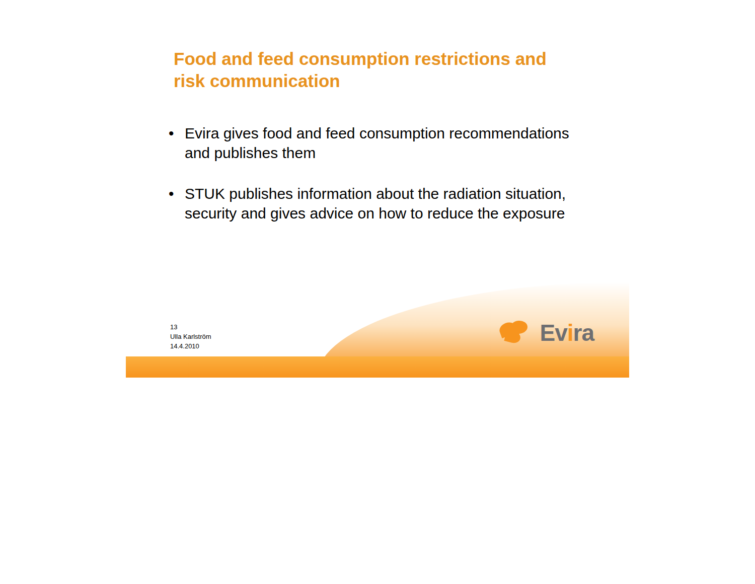Food and feed consumption restrictions and risk communication
Evira gives food and feed consumption recommendations and publishes them
STUK publishes information about the radiation situation, security and gives advice on how to reduce the exposure
13
Ulla Karlström
14.4.2010
Evira